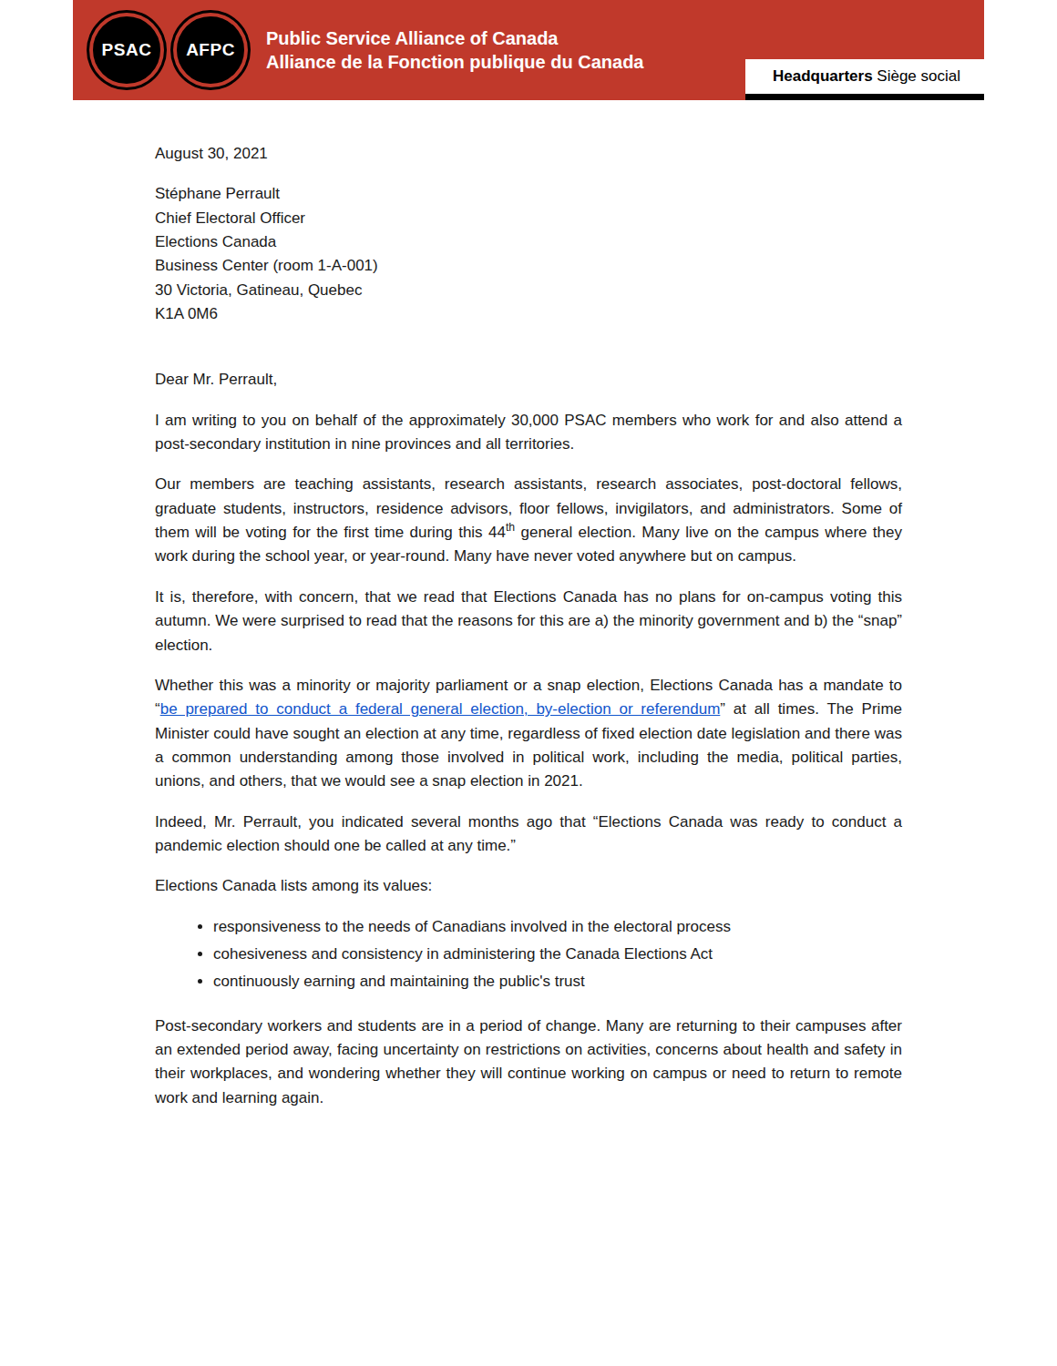PSAC
AFPC
Public Service Alliance of Canada Alliance de la Fonction publique du Canada
Headquarters Siège social
August 30, 2021
Stéphane Perrault
Chief Electoral Officer
Elections Canada
Business Center (room 1-A-001)
30 Victoria, Gatineau, Quebec
K1A 0M6
Dear Mr. Perrault,
I am writing to you on behalf of the approximately 30,000 PSAC members who work for and also attend a post-secondary institution in nine provinces and all territories.
Our members are teaching assistants, research assistants, research associates, post-doctoral fellows, graduate students, instructors, residence advisors, floor fellows, invigilators, and administrators. Some of them will be voting for the first time during this 44th general election. Many live on the campus where they work during the school year, or year-round. Many have never voted anywhere but on campus.
It is, therefore, with concern, that we read that Elections Canada has no plans for on-campus voting this autumn. We were surprised to read that the reasons for this are a) the minority government and b) the “snap” election.
Whether this was a minority or majority parliament or a snap election, Elections Canada has a mandate to “be prepared to conduct a federal general election, by-election or referendum” at all times. The Prime Minister could have sought an election at any time, regardless of fixed election date legislation and there was a common understanding among those involved in political work, including the media, political parties, unions, and others, that we would see a snap election in 2021.
Indeed, Mr. Perrault, you indicated several months ago that “Elections Canada was ready to conduct a pandemic election should one be called at any time.”
Elections Canada lists among its values:
responsiveness to the needs of Canadians involved in the electoral process
cohesiveness and consistency in administering the Canada Elections Act
continuously earning and maintaining the public's trust
Post-secondary workers and students are in a period of change. Many are returning to their campuses after an extended period away, facing uncertainty on restrictions on activities, concerns about health and safety in their workplaces, and wondering whether they will continue working on campus or need to return to remote work and learning again.